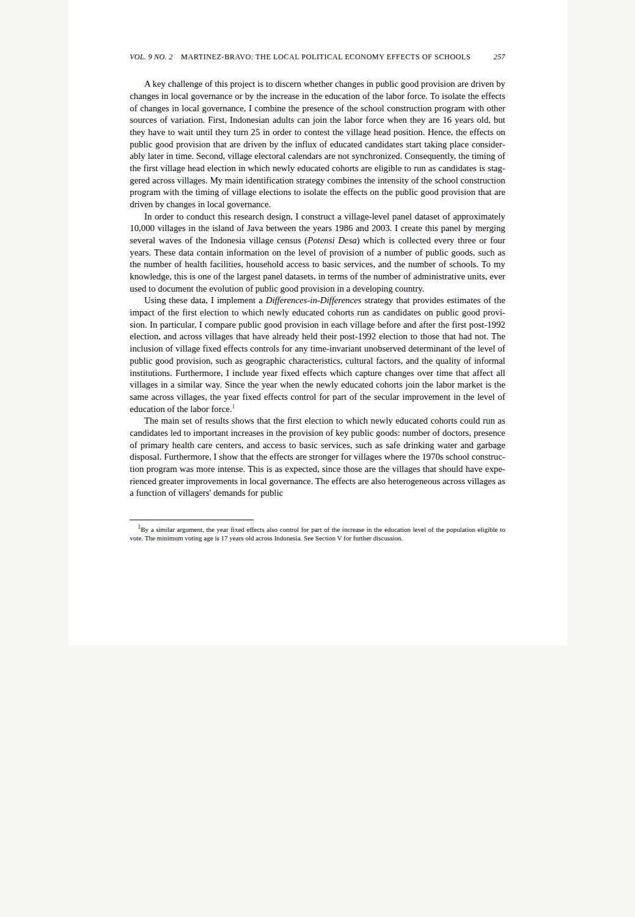VOL. 9 NO. 2 MARTINEZ-BRAVO: THE LOCAL POLITICAL ECONOMY EFFECTS OF SCHOOLS 257
A key challenge of this project is to discern whether changes in public good provision are driven by changes in local governance or by the increase in the education of the labor force. To isolate the effects of changes in local governance, I combine the presence of the school construction program with other sources of variation. First, Indonesian adults can join the labor force when they are 16 years old, but they have to wait until they turn 25 in order to contest the village head position. Hence, the effects on public good provision that are driven by the influx of educated candidates start taking place considerably later in time. Second, village electoral calendars are not synchronized. Consequently, the timing of the first village head election in which newly educated cohorts are eligible to run as candidates is staggered across villages. My main identification strategy combines the intensity of the school construction program with the timing of village elections to isolate the effects on the public good provision that are driven by changes in local governance.
In order to conduct this research design, I construct a village-level panel dataset of approximately 10,000 villages in the island of Java between the years 1986 and 2003. I create this panel by merging several waves of the Indonesia village census (Potensi Desa) which is collected every three or four years. These data contain information on the level of provision of a number of public goods, such as the number of health facilities, household access to basic services, and the number of schools. To my knowledge, this is one of the largest panel datasets, in terms of the number of administrative units, ever used to document the evolution of public good provision in a developing country.
Using these data, I implement a Differences-in-Differences strategy that provides estimates of the impact of the first election to which newly educated cohorts run as candidates on public good provision. In particular, I compare public good provision in each village before and after the first post-1992 election, and across villages that have already held their post-1992 election to those that had not. The inclusion of village fixed effects controls for any time-invariant unobserved determinant of the level of public good provision, such as geographic characteristics, cultural factors, and the quality of informal institutions. Furthermore, I include year fixed effects which capture changes over time that affect all villages in a similar way. Since the year when the newly educated cohorts join the labor market is the same across villages, the year fixed effects control for part of the secular improvement in the level of education of the labor force.1
The main set of results shows that the first election to which newly educated cohorts could run as candidates led to important increases in the provision of key public goods: number of doctors, presence of primary health care centers, and access to basic services, such as safe drinking water and garbage disposal. Furthermore, I show that the effects are stronger for villages where the 1970s school construction program was more intense. This is as expected, since those are the villages that should have experienced greater improvements in local governance. The effects are also heterogeneous across villages as a function of villagers' demands for public
1By a similar argument, the year fixed effects also control for part of the increase in the education level of the population eligible to vote. The minimum voting age is 17 years old across Indonesia. See Section V for further discussion.